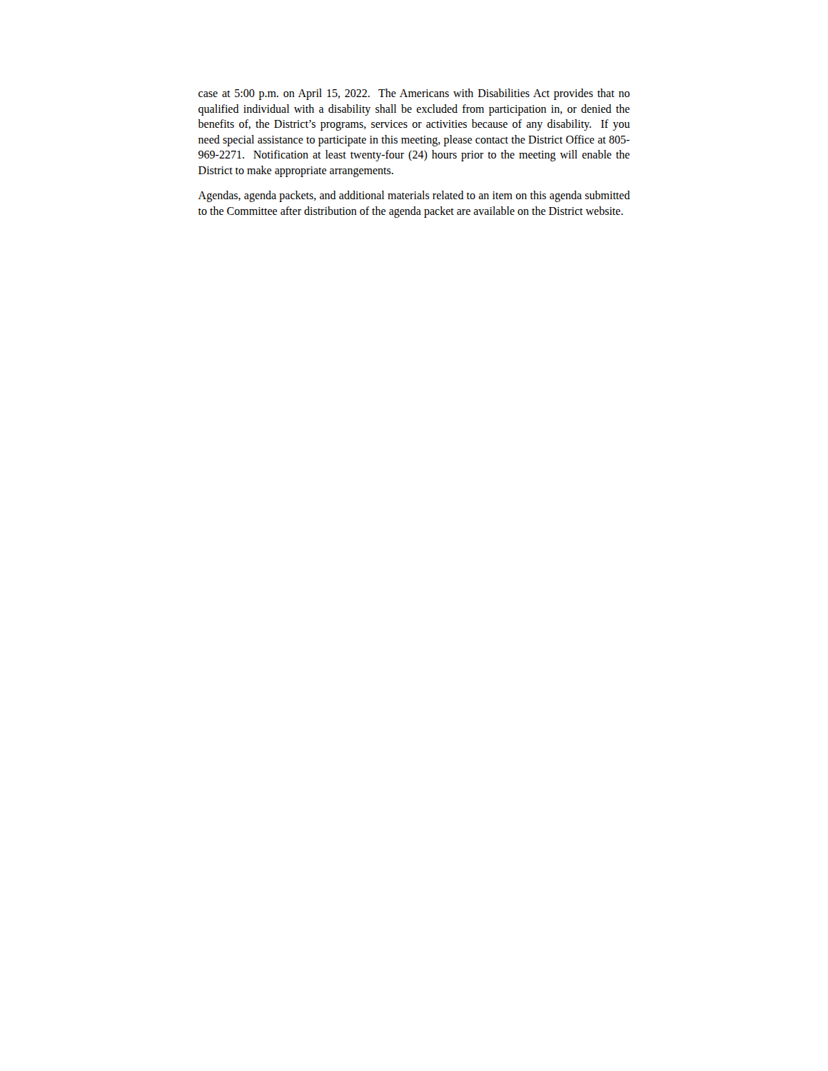case at 5:00 p.m. on April 15, 2022. The Americans with Disabilities Act provides that no qualified individual with a disability shall be excluded from participation in, or denied the benefits of, the District’s programs, services or activities because of any disability. If you need special assistance to participate in this meeting, please contact the District Office at 805-969-2271. Notification at least twenty-four (24) hours prior to the meeting will enable the District to make appropriate arrangements.
Agendas, agenda packets, and additional materials related to an item on this agenda submitted to the Committee after distribution of the agenda packet are available on the District website.